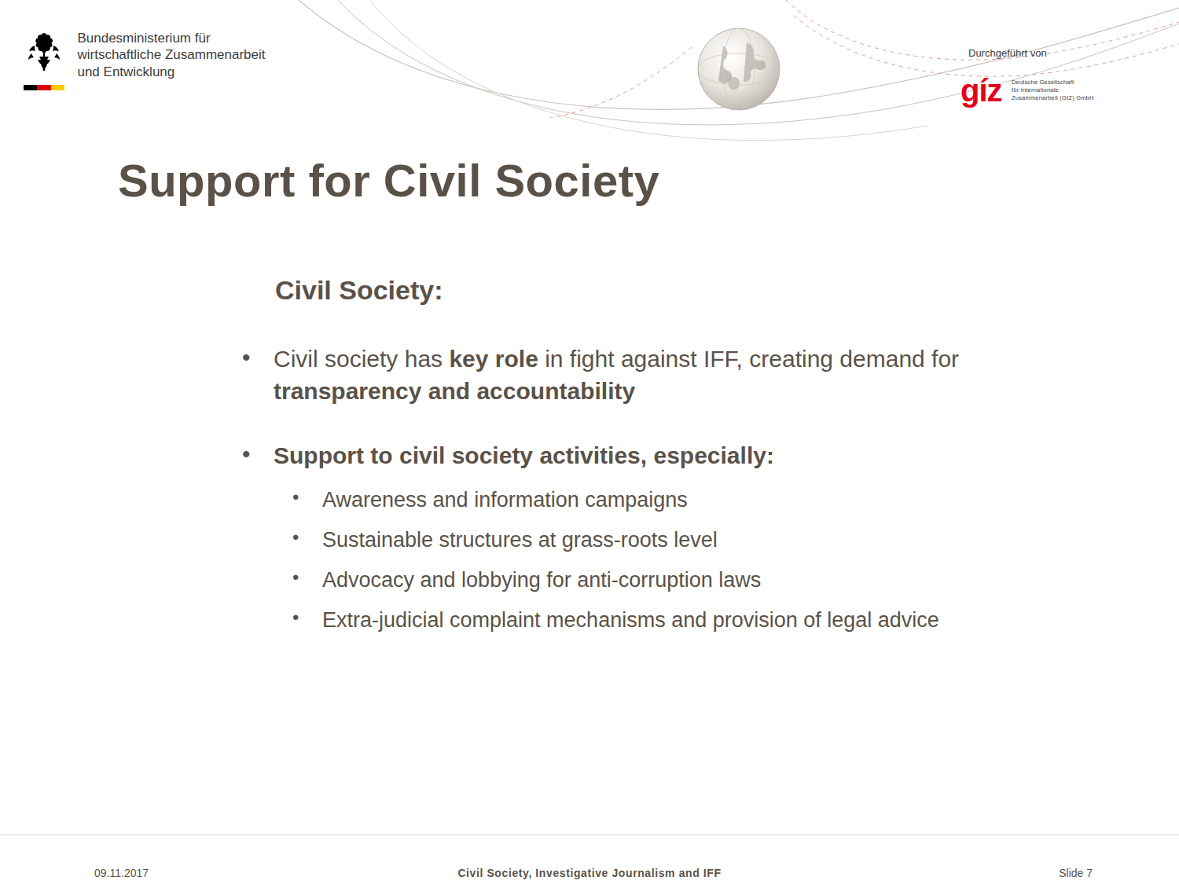Bundesministerium für
wirtschaftliche Zusammenarbeit
und Entwicklung
Durchgeführt von
gíz Deutsche Gesellschaft
für Internationale
Zusammenarbeit (GIZ) GmbH
Support for Civil Society
Civil Society:
Civil society has key role in fight against IFF, creating demand for transparency and accountability
Support to civil society activities, especially:
Awareness and information campaigns
Sustainable structures at grass-roots level
Advocacy and lobbying for anti-corruption laws
Extra-judicial complaint mechanisms and provision of legal advice
09.11.2017 Civil Society, Investigative Journalism and IFF Slide 7